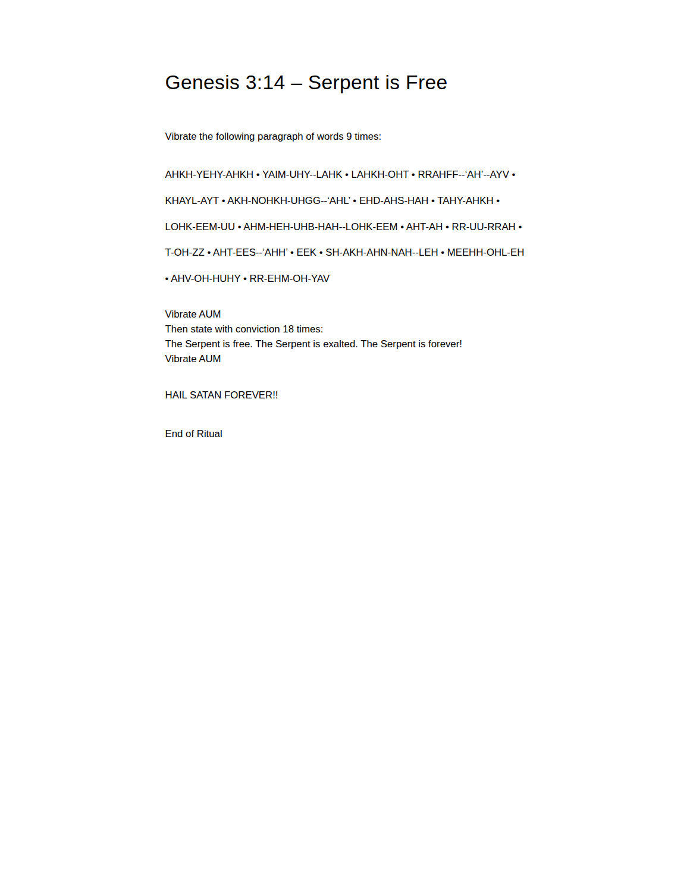Genesis 3:14 – Serpent is Free
Vibrate the following paragraph of words 9 times:
AHKH-YEHY-AHKH • YAIM-UHY--LAHK • LAHKH-OHT • RRAHFF--‘AH’--AYV • KHAYL-AYT • AKH-NOHKH-UHGG--‘AHL’ • EHD-AHS-HAH • TAHY-AHKH • LOHK-EEM-UU • AHM-HEH-UHB-HAH--LOHK-EEM • AHT-AH • RR-UU-RRAH • T-OH-ZZ • AHT-EES--‘AHH’ • EEK • SH-AKH-AHN-NAH--LEH • MEEHH-OHL-EH • AHV-OH-HUHY • RR-EHM-OH-YAV
Vibrate AUM
Then state with conviction 18 times:
The Serpent is free. The Serpent is exalted. The Serpent is forever!
Vibrate AUM
HAIL SATAN FOREVER!!
End of Ritual